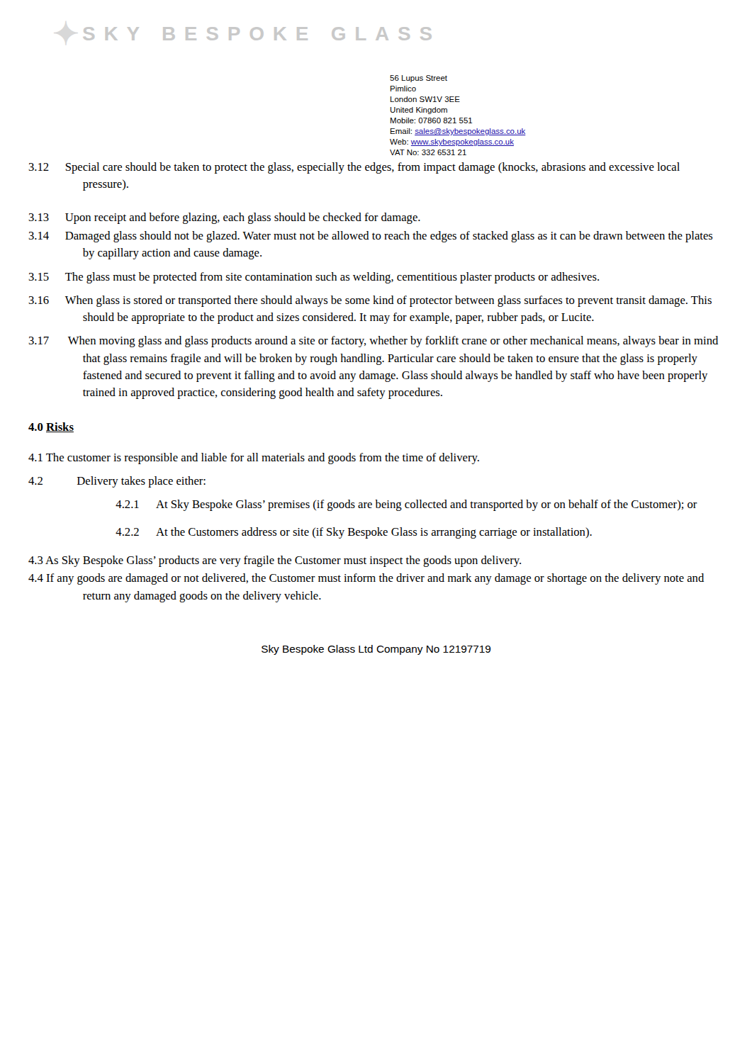✦SKY BESPOKE GLASS
56 Lupus Street
Pimlico
London SW1V 3EE
United Kingdom
Mobile: 07860 821 551
Email: sales@skybespokeglass.co.uk
Web: www.skybespokeglass.co.uk
VAT No: 332 6531 21
3.12 Special care should be taken to protect the glass, especially the edges, from impact damage (knocks, abrasions and excessive local pressure).
3.13 Upon receipt and before glazing, each glass should be checked for damage.
3.14 Damaged glass should not be glazed. Water must not be allowed to reach the edges of stacked glass as it can be drawn between the plates by capillary action and cause damage.
3.15 The glass must be protected from site contamination such as welding, cementitious plaster products or adhesives.
3.16 When glass is stored or transported there should always be some kind of protector between glass surfaces to prevent transit damage. This should be appropriate to the product and sizes considered. It may for example, paper, rubber pads, or Lucite.
3.17 When moving glass and glass products around a site or factory, whether by forklift crane or other mechanical means, always bear in mind that glass remains fragile and will be broken by rough handling. Particular care should be taken to ensure that the glass is properly fastened and secured to prevent it falling and to avoid any damage. Glass should always be handled by staff who have been properly trained in approved practice, considering good health and safety procedures.
4.0 Risks
4.1 The customer is responsible and liable for all materials and goods from the time of delivery.
4.2 Delivery takes place either:
4.2.1 At Sky Bespoke Glass’ premises (if goods are being collected and transported by or on behalf of the Customer); or
4.2.2 At the Customers address or site (if Sky Bespoke Glass is arranging carriage or installation).
4.3 As Sky Bespoke Glass’ products are very fragile the Customer must inspect the goods upon delivery.
4.4 If any goods are damaged or not delivered, the Customer must inform the driver and mark any damage or shortage on the delivery note and return any damaged goods on the delivery vehicle.
Sky Bespoke Glass Ltd Company No 12197719